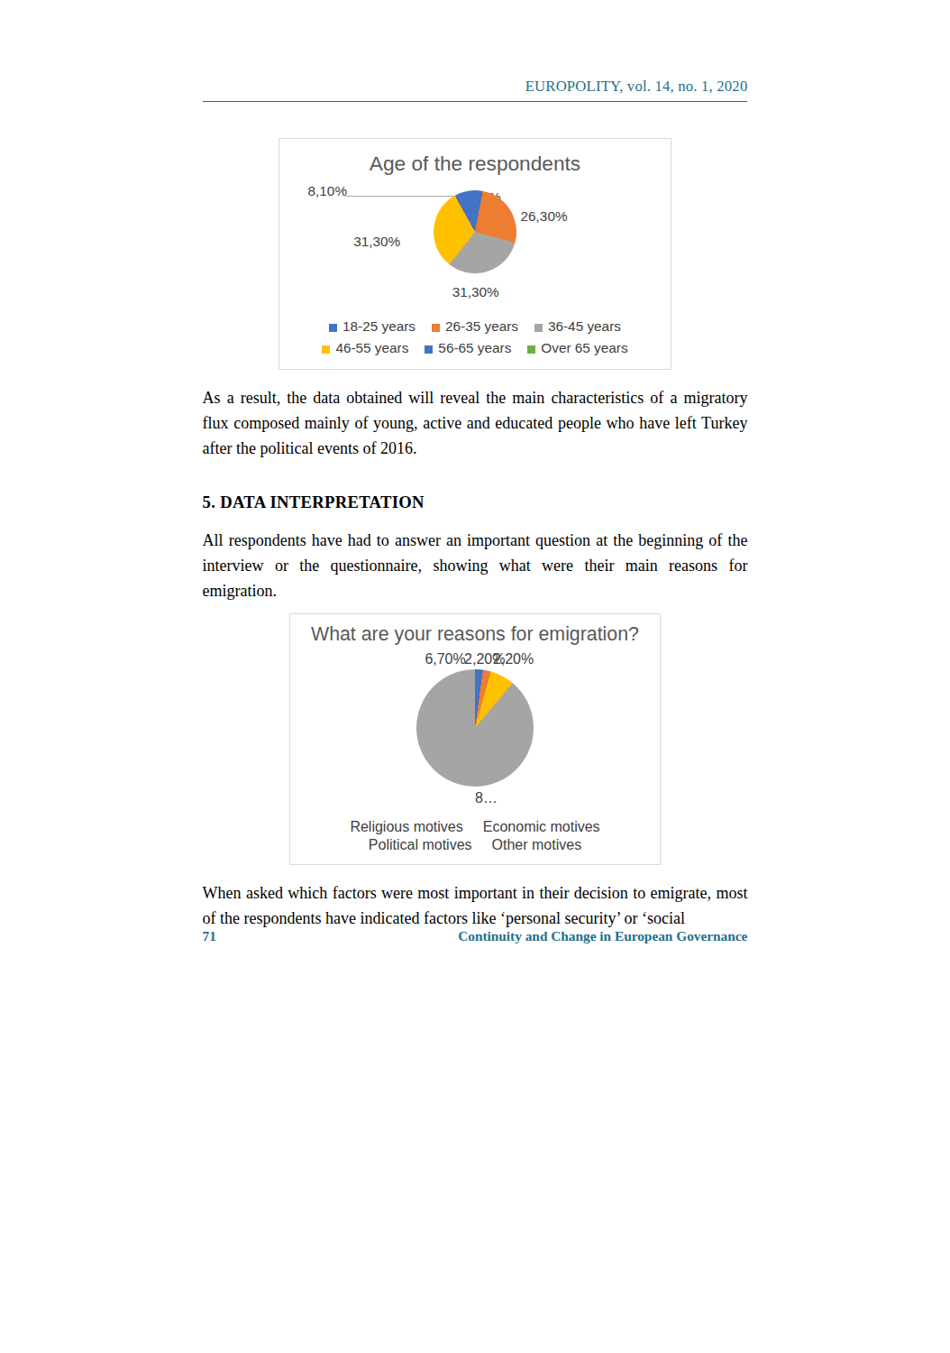EUROPOLITY, vol. 14, no. 1, 2020
Age of the respondents
8,10%
3,00%
26,30%
31,30%
31,30%
18-25 years
26-35 years
36-45 years
46-55 years
56-65 years
Over 65 years
As a result, the data obtained will reveal the main characteristics of a migratory flux composed mainly of young, active and educated people who have left Turkey after the political events of 2016.
5. DATA INTERPRETATION
All respondents have had to answer an important question at the beginning of the interview or the questionnaire, showing what were their main reasons for emigration.
What are your reasons for emigration?
6,70%
2,20%
2,20%
8…
Religious motives
Economic motives
Political motives
Other motives
When asked which factors were most important in their decision to emigrate, most of the respondents have indicated factors like ‘personal security’ or ‘social
71
Continuity and Change in European Governance